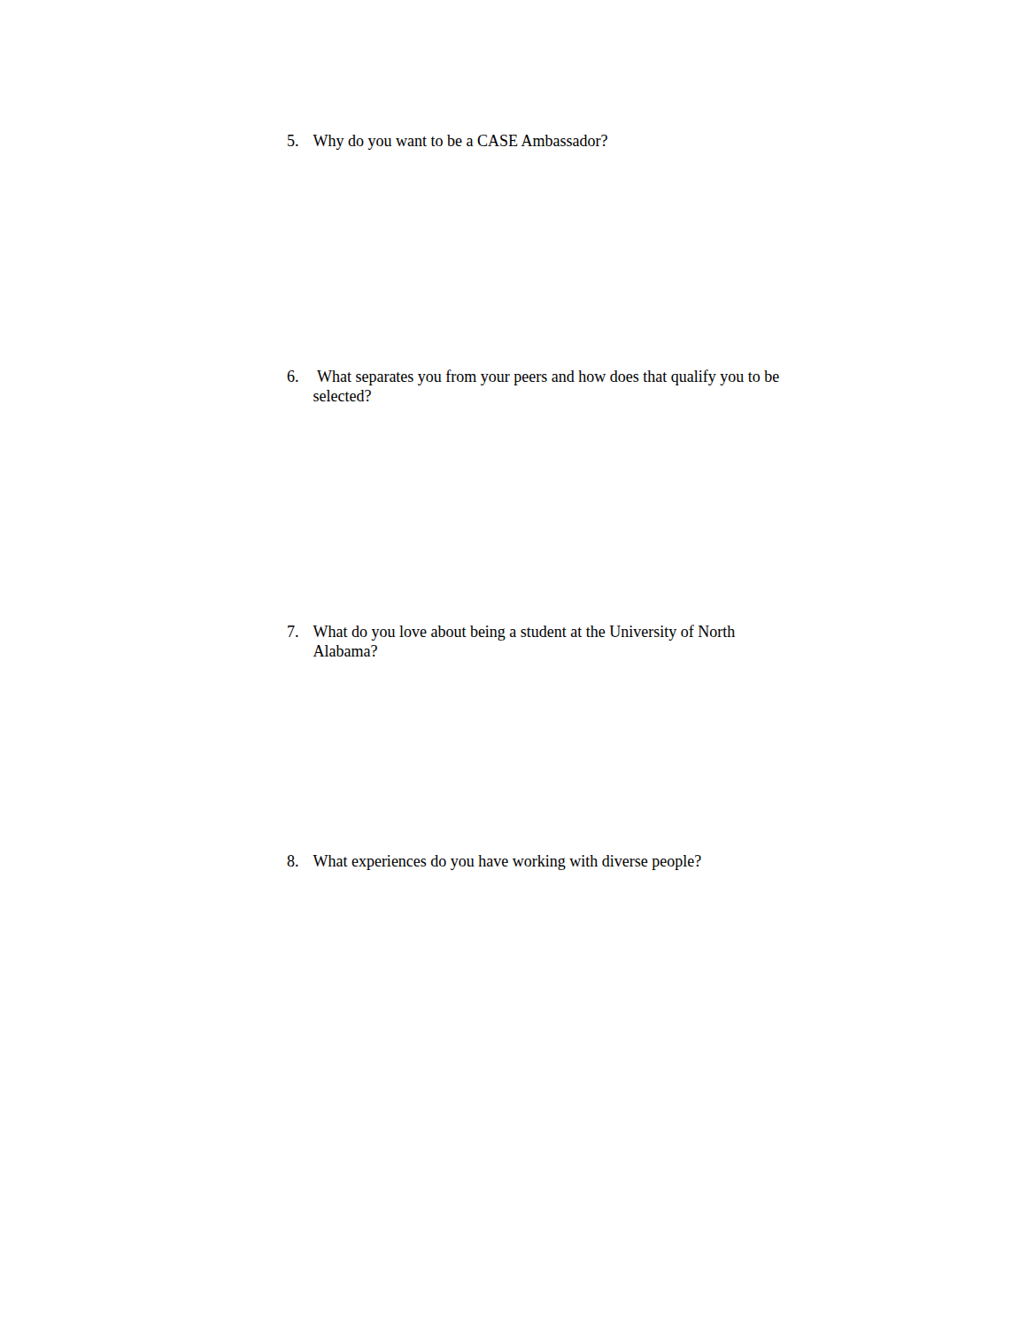Why do you want to be a CASE Ambassador?
What separates you from your peers and how does that qualify you to be selected?
What do you love about being a student at the University of North Alabama?
What experiences do you have working with diverse people?